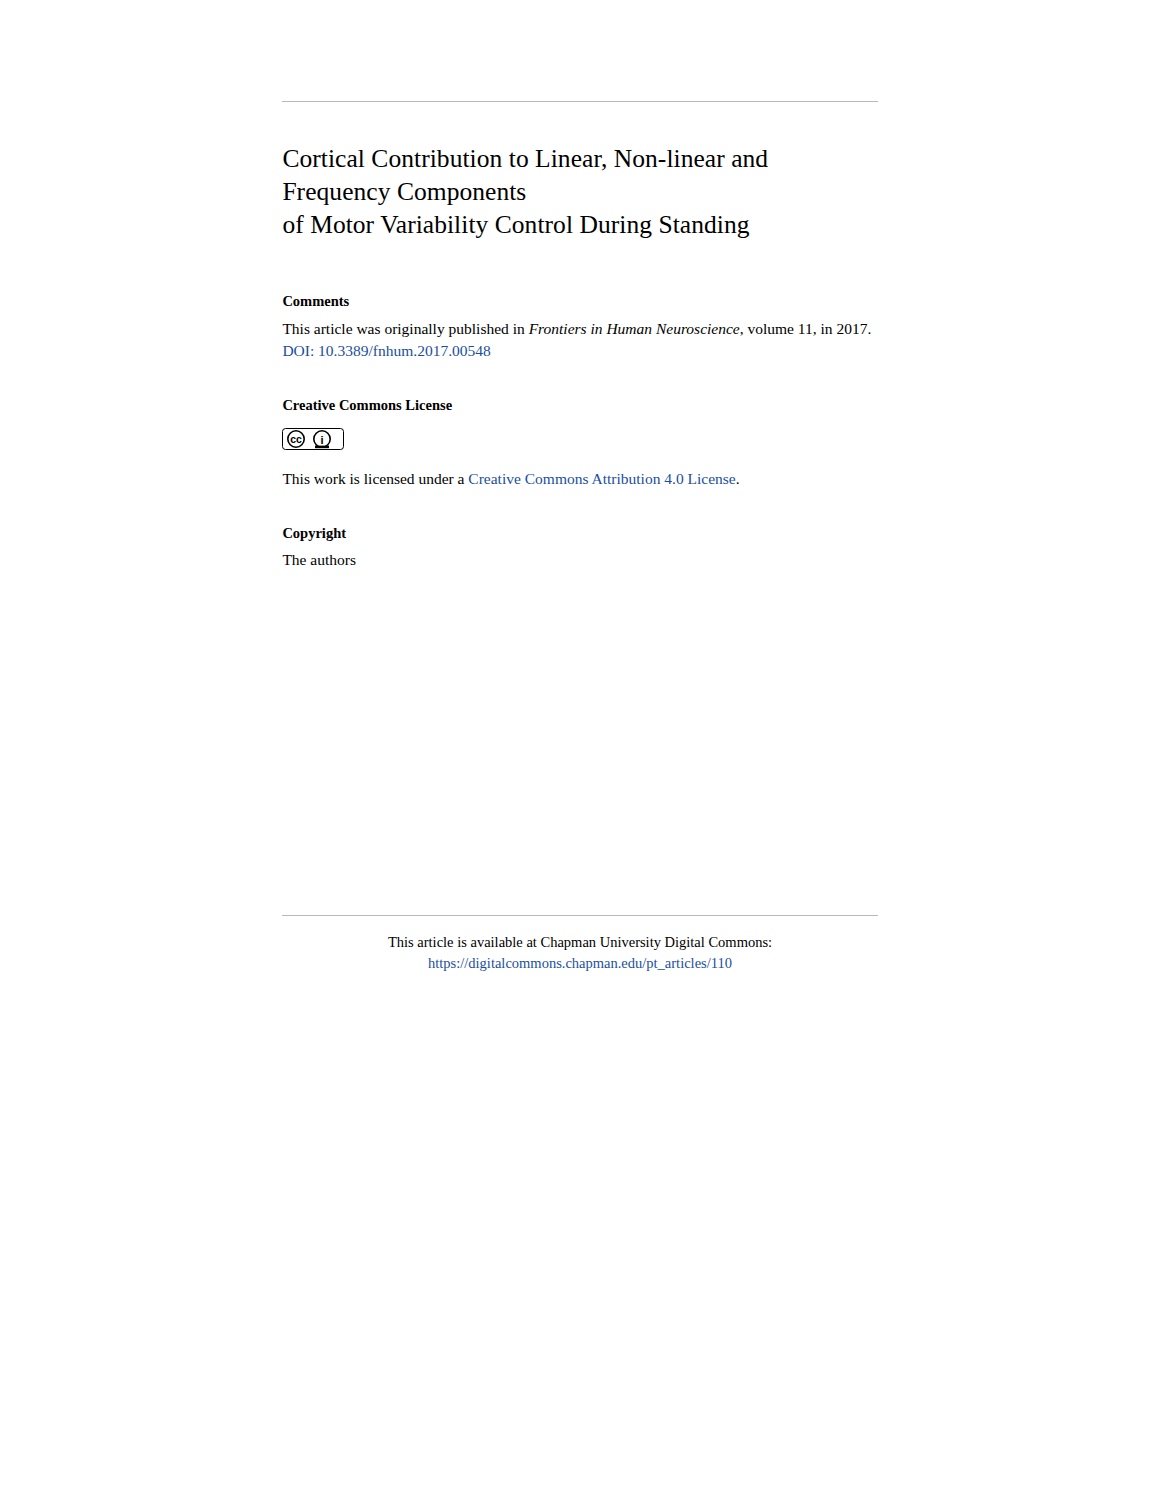Cortical Contribution to Linear, Non-linear and Frequency Components
of Motor Variability Control During Standing
Comments
This article was originally published in Frontiers in Human Neuroscience, volume 11, in 2017. DOI: 10.3389/fnhum.2017.00548
Creative Commons License
cc i
This work is licensed under a Creative Commons Attribution 4.0 License.
Copyright
The authors
This article is available at Chapman University Digital Commons: https://digitalcommons.chapman.edu/pt_articles/110